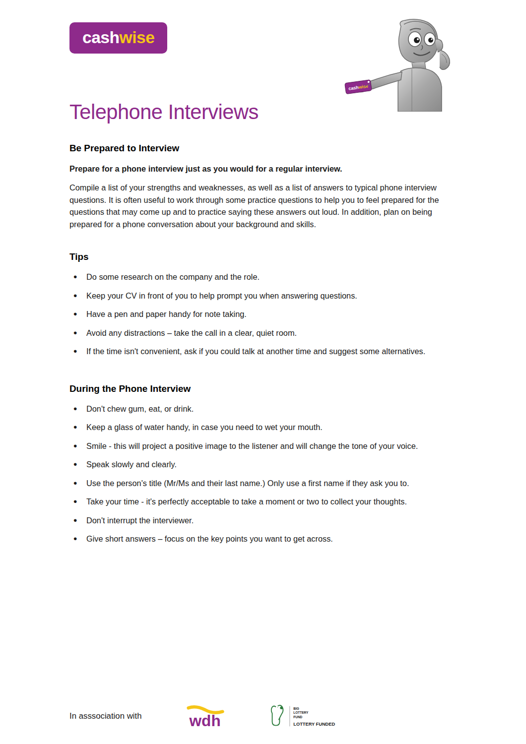cash wise
cashwise
Telephone Interviews
Be Prepared to Interview
Prepare for a phone interview just as you would for a regular interview.
Compile a list of your strengths and weaknesses, as well as a list of answers to typical phone interview questions. It is often useful to work through some practice questions to help you to feel prepared for the questions that may come up and to practice saying these answers out loud. In addition, plan on being prepared for a phone conversation about your background and skills.
Tips
Do some research on the company and the role.
Keep your CV in front of you to help prompt you when answering questions.
Have a pen and paper handy for note taking.
Avoid any distractions – take the call in a clear, quiet room.
If the time isn't convenient, ask if you could talk at another time and suggest some alternatives.
During the Phone Interview
Don't chew gum, eat, or drink.
Keep a glass of water handy, in case you need to wet your mouth.
Smile - this will project a positive image to the listener and will change the tone of your voice.
Speak slowly and clearly.
Use the person's title (Mr/Ms and their last name.) Only use a first name if they ask you to.
Take your time - it's perfectly acceptable to take a moment or two to collect your thoughts.
Don't interrupt the interviewer.
Give short answers – focus on the key points you want to get across.
In asssociation with
wdh
BIG LOTTERY FUND LOTTERY FUNDED